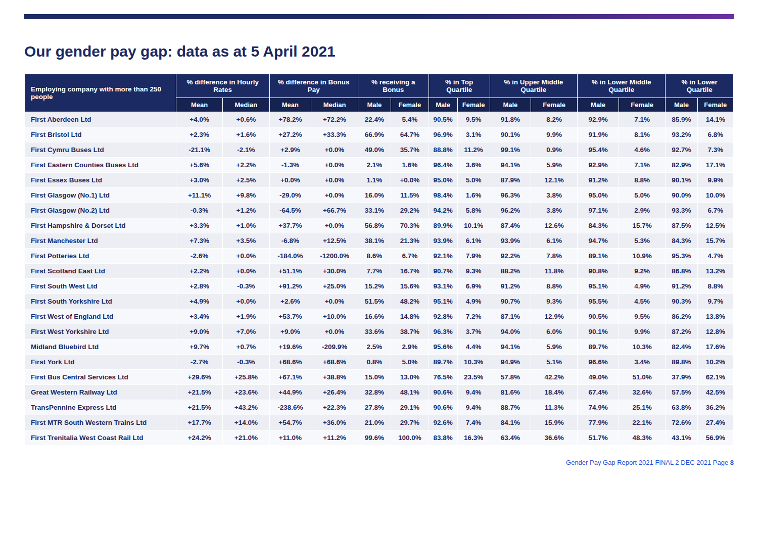Our gender pay gap: data as at 5 April 2021
| Employing company with more than 250 people | % difference in Hourly Rates | % difference in Bonus Pay | % receiving a Bonus | % in Top Quartile | % in Upper Middle Quartile | % in Lower Middle Quartile | % in Lower Quartile |
| --- | --- | --- | --- | --- | --- | --- | --- |
| Mean | Median | Mean | Median | Male | Female | Male | Female | Male | Female | Male | Female | Male | Female |
| First Aberdeen Ltd | +4.0% | +0.6% | +78.2% | +72.2% | 22.4% | 5.4% | 90.5% | 9.5% | 91.8% | 8.2% | 92.9% | 7.1% | 85.9% | 14.1% |
| First Bristol Ltd | +2.3% | +1.6% | +27.2% | +33.3% | 66.9% | 64.7% | 96.9% | 3.1% | 90.1% | 9.9% | 91.9% | 8.1% | 93.2% | 6.8% |
| First Cymru Buses Ltd | -21.1% | -2.1% | +2.9% | +0.0% | 49.0% | 35.7% | 88.8% | 11.2% | 99.1% | 0.9% | 95.4% | 4.6% | 92.7% | 7.3% |
| First Eastern Counties Buses Ltd | +5.6% | +2.2% | -1.3% | +0.0% | 2.1% | 1.6% | 96.4% | 3.6% | 94.1% | 5.9% | 92.9% | 7.1% | 82.9% | 17.1% |
| First Essex Buses Ltd | +3.0% | +2.5% | +0.0% | +0.0% | 1.1% | +0.0% | 95.0% | 5.0% | 87.9% | 12.1% | 91.2% | 8.8% | 90.1% | 9.9% |
| First Glasgow (No.1) Ltd | +11.1% | +9.8% | -29.0% | +0.0% | 16.0% | 11.5% | 98.4% | 1.6% | 96.3% | 3.8% | 95.0% | 5.0% | 90.0% | 10.0% |
| First Glasgow (No.2) Ltd | -0.3% | +1.2% | -64.5% | +66.7% | 33.1% | 29.2% | 94.2% | 5.8% | 96.2% | 3.8% | 97.1% | 2.9% | 93.3% | 6.7% |
| First Hampshire & Dorset Ltd | +3.3% | +1.0% | +37.7% | +0.0% | 56.8% | 70.3% | 89.9% | 10.1% | 87.4% | 12.6% | 84.3% | 15.7% | 87.5% | 12.5% |
| First Manchester Ltd | +7.3% | +3.5% | -6.8% | +12.5% | 38.1% | 21.3% | 93.9% | 6.1% | 93.9% | 6.1% | 94.7% | 5.3% | 84.3% | 15.7% |
| First Potteries Ltd | -2.6% | +0.0% | -184.0% | -1200.0% | 8.6% | 6.7% | 92.1% | 7.9% | 92.2% | 7.8% | 89.1% | 10.9% | 95.3% | 4.7% |
| First Scotland East Ltd | +2.2% | +0.0% | +51.1% | +30.0% | 7.7% | 16.7% | 90.7% | 9.3% | 88.2% | 11.8% | 90.8% | 9.2% | 86.8% | 13.2% |
| First South West Ltd | +2.8% | -0.3% | +91.2% | +25.0% | 15.2% | 15.6% | 93.1% | 6.9% | 91.2% | 8.8% | 95.1% | 4.9% | 91.2% | 8.8% |
| First South Yorkshire Ltd | +4.9% | +0.0% | +2.6% | +0.0% | 51.5% | 48.2% | 95.1% | 4.9% | 90.7% | 9.3% | 95.5% | 4.5% | 90.3% | 9.7% |
| First West of England Ltd | +3.4% | +1.9% | +53.7% | +10.0% | 16.6% | 14.8% | 92.8% | 7.2% | 87.1% | 12.9% | 90.5% | 9.5% | 86.2% | 13.8% |
| First West Yorkshire Ltd | +9.0% | +7.0% | +9.0% | +0.0% | 33.6% | 38.7% | 96.3% | 3.7% | 94.0% | 6.0% | 90.1% | 9.9% | 87.2% | 12.8% |
| Midland Bluebird Ltd | +9.7% | +0.7% | +19.6% | -209.9% | 2.5% | 2.9% | 95.6% | 4.4% | 94.1% | 5.9% | 89.7% | 10.3% | 82.4% | 17.6% |
| First York Ltd | -2.7% | -0.3% | +68.6% | +68.6% | 0.8% | 5.0% | 89.7% | 10.3% | 94.9% | 5.1% | 96.6% | 3.4% | 89.8% | 10.2% |
| First Bus Central Services Ltd | +29.6% | +25.8% | +67.1% | +38.8% | 15.0% | 13.0% | 76.5% | 23.5% | 57.8% | 42.2% | 49.0% | 51.0% | 37.9% | 62.1% |
| Great Western Railway Ltd | +21.5% | +23.6% | +44.9% | +26.4% | 32.8% | 48.1% | 90.6% | 9.4% | 81.6% | 18.4% | 67.4% | 32.6% | 57.5% | 42.5% |
| TransPennine Express Ltd | +21.5% | +43.2% | -238.6% | +22.3% | 27.8% | 29.1% | 90.6% | 9.4% | 88.7% | 11.3% | 74.9% | 25.1% | 63.8% | 36.2% |
| First MTR South Western Trains Ltd | +17.7% | +14.0% | +54.7% | +36.0% | 21.0% | 29.7% | 92.6% | 7.4% | 84.1% | 15.9% | 77.9% | 22.1% | 72.6% | 27.4% |
| First Trenitalia West Coast Rail Ltd | +24.2% | +21.0% | +11.0% | +11.2% | 99.6% | 100.0% | 83.8% | 16.3% | 63.4% | 36.6% | 51.7% | 48.3% | 43.1% | 56.9% |
Gender Pay Gap Report 2021 FINAL 2 DEC 2021 Page 8